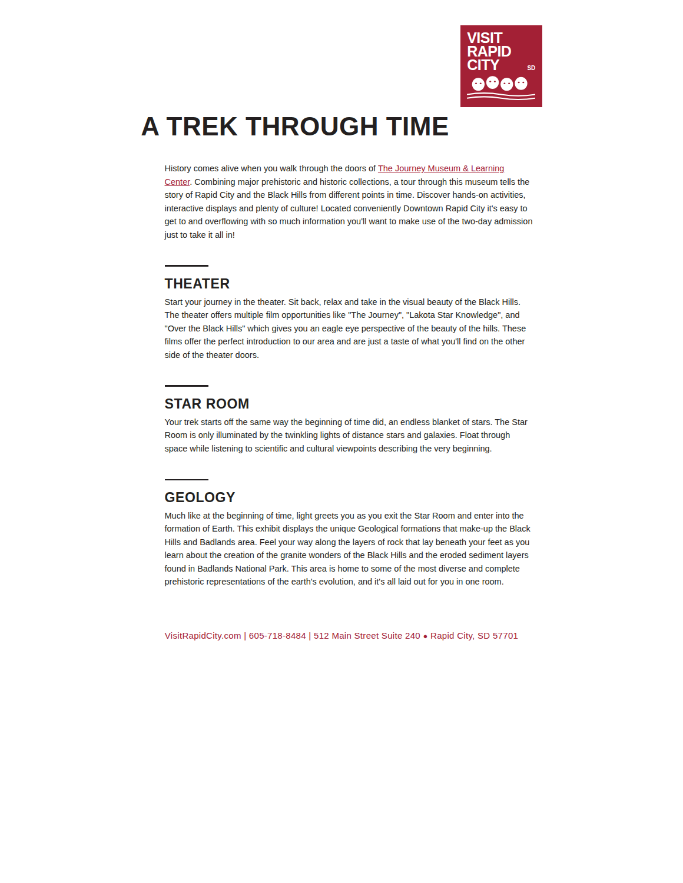VISIT
RAPID
CITY SD
A Trek Through Time
History comes alive when you walk through the doors of The Journey Museum & Learning Center. Combining major prehistoric and historic collections, a tour through this museum tells the story of Rapid City and the Black Hills from different points in time. Discover hands-on activities, interactive displays and plenty of culture! Located conveniently Downtown Rapid City it's easy to get to and overflowing with so much information you'll want to make use of the two-day admission just to take it all in!
Theater
Start your journey in the theater. Sit back, relax and take in the visual beauty of the Black Hills. The theater offers multiple film opportunities like "The Journey", "Lakota Star Knowledge", and "Over the Black Hills" which gives you an eagle eye perspective of the beauty of the hills. These films offer the perfect introduction to our area and are just a taste of what you'll find on the other side of the theater doors.
Star Room
Your trek starts off the same way the beginning of time did, an endless blanket of stars. The Star Room is only illuminated by the twinkling lights of distance stars and galaxies. Float through space while listening to scientific and cultural viewpoints describing the very beginning.
Geology
Much like at the beginning of time, light greets you as you exit the Star Room and enter into the formation of Earth. This exhibit displays the unique Geological formations that make-up the Black Hills and Badlands area. Feel your way along the layers of rock that lay beneath your feet as you learn about the creation of the granite wonders of the Black Hills and the eroded sediment layers found in Badlands National Park. This area is home to some of the most diverse and complete prehistoric representations of the earth's evolution, and it's all laid out for you in one room.
VisitRapidCity.com | 605-718-8484 | 512 Main Street Suite 240 ● Rapid City, SD 57701